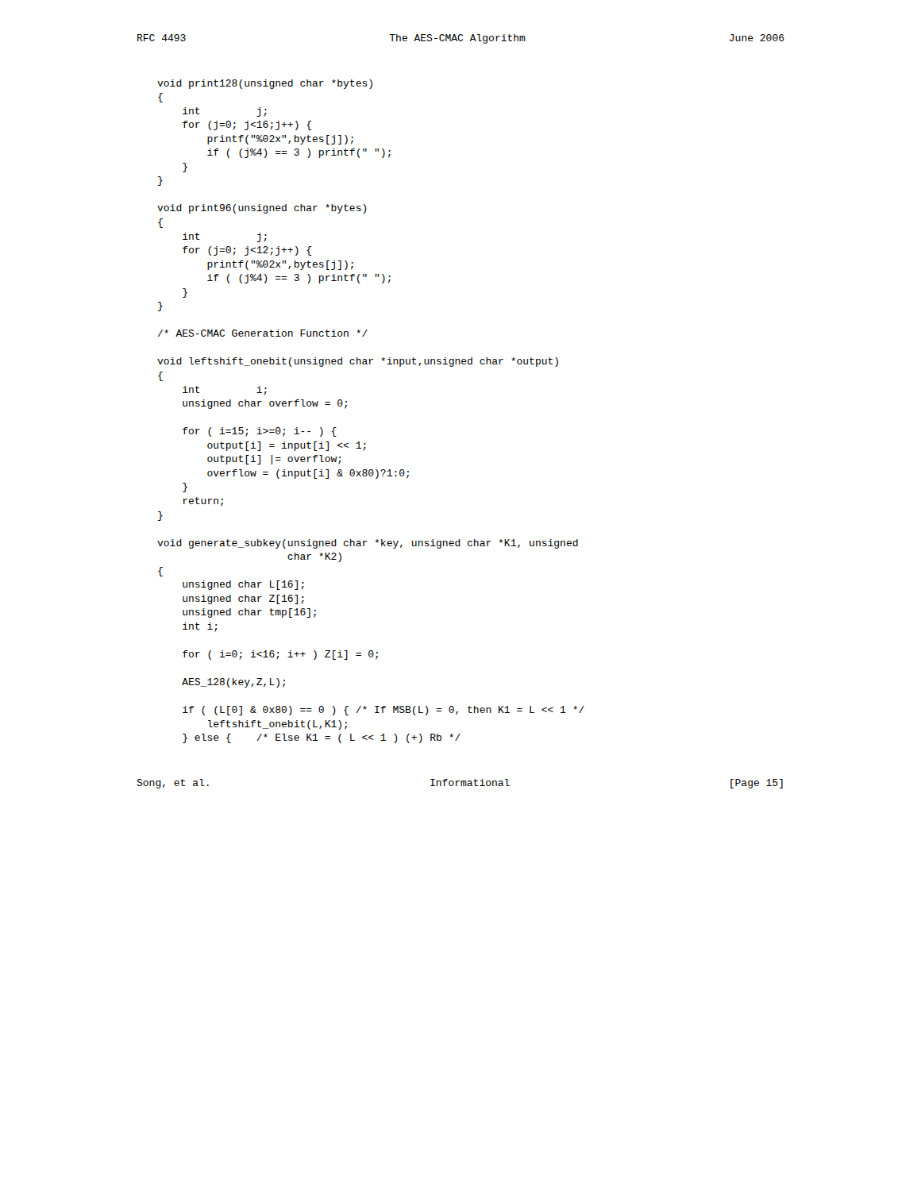RFC 4493 The AES-CMAC Algorithm June 2006
void print128(unsigned char *bytes)
{
    int         j;
    for (j=0; j<16;j++) {
        printf("%02x",bytes[j]);
        if ( (j%4) == 3 ) printf(" ");
    }
}

void print96(unsigned char *bytes)
{
    int         j;
    for (j=0; j<12;j++) {
        printf("%02x",bytes[j]);
        if ( (j%4) == 3 ) printf(" ");
    }
}

/* AES-CMAC Generation Function */

void leftshift_onebit(unsigned char *input,unsigned char *output)
{
    int         i;
    unsigned char overflow = 0;

    for ( i=15; i>=0; i-- ) {
        output[i] = input[i] << 1;
        output[i] |= overflow;
        overflow = (input[i] & 0x80)?1:0;
    }
    return;
}

void generate_subkey(unsigned char *key, unsigned char *K1, unsigned
                     char *K2)
{
    unsigned char L[16];
    unsigned char Z[16];
    unsigned char tmp[16];
    int i;

    for ( i=0; i<16; i++ ) Z[i] = 0;

    AES_128(key,Z,L);

    if ( (L[0] & 0x80) == 0 ) { /* If MSB(L) = 0, then K1 = L << 1 */
        leftshift_onebit(L,K1);
    } else {    /* Else K1 = ( L << 1 ) (+) Rb */
Song, et al. Informational [Page 15]